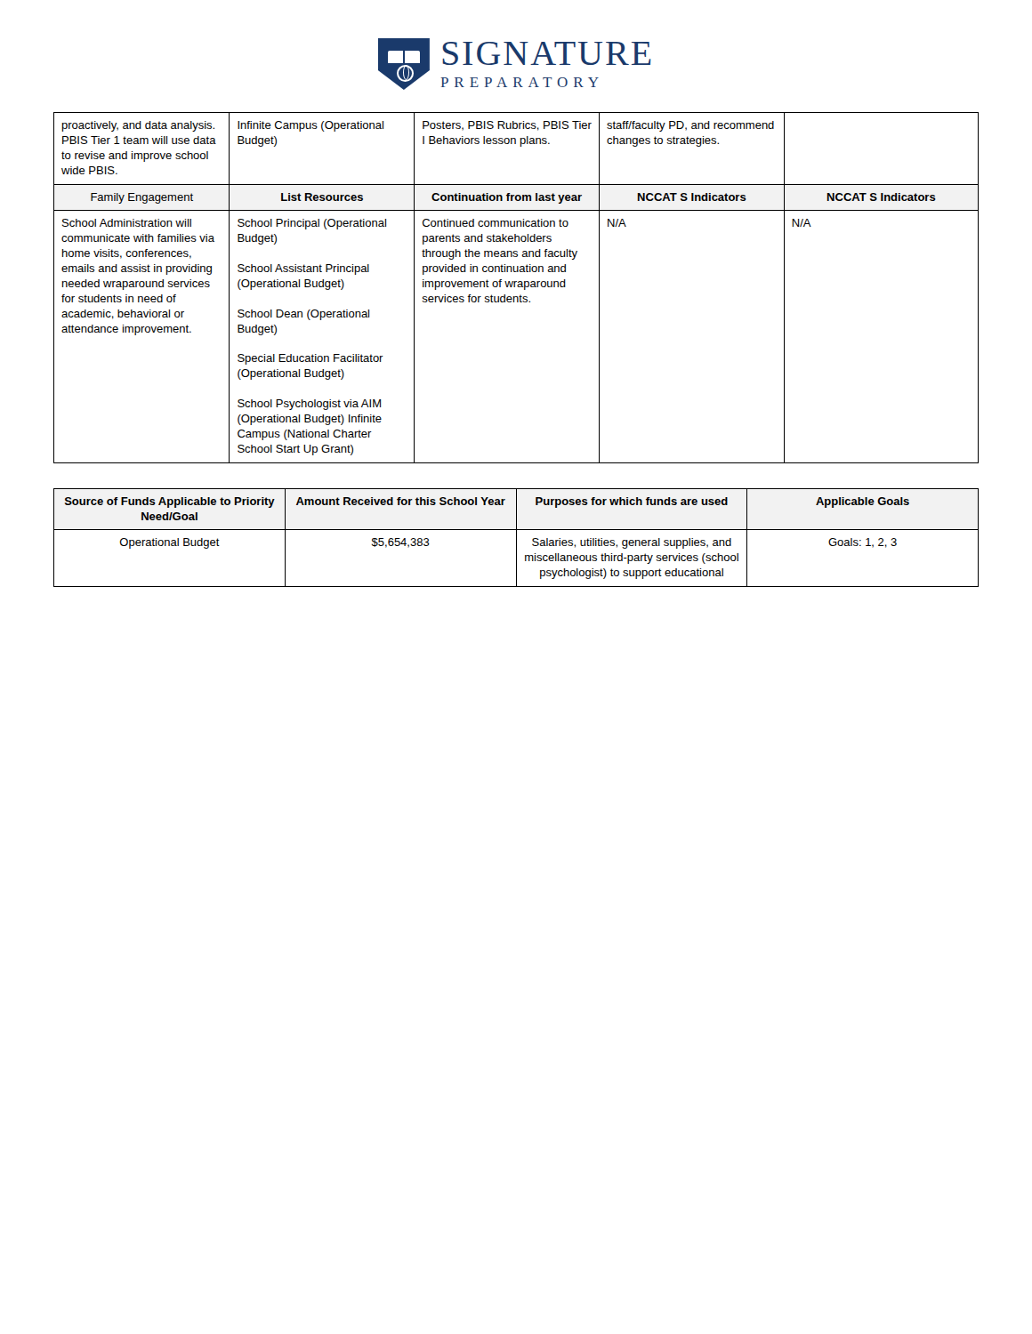SIGNATURE
PREPARATORY
| proactively, and data analysis. PBIS Tier 1 team will use data to revise and improve school wide PBIS. | Infinite Campus (Operational Budget) | Posters, PBIS Rubrics, PBIS Tier I Behaviors lesson plans. | staff/faculty PD, and recommend changes to strategies. | |
| Family Engagement | List Resources | Continuation from last year | NCCAT S Indicators | NCCAT S Indicators |
| School Administration will communicate with families via home visits, conferences, emails and assist in providing needed wraparound services for students in need of academic, behavioral or attendance improvement. | School Principal (Operational Budget) School Assistant Principal (Operational Budget) School Dean (Operational Budget) Special Education Facilitator (Operational Budget) School Psychologist via AIM (Operational Budget) Infinite Campus (National Charter School Start Up Grant) | Continued communication to parents and stakeholders through the means and faculty provided in continuation and improvement of wraparound services for students. | N/A | N/A |
| Source of Funds Applicable to Priority Need/Goal | Amount Received for this School Year | Purposes for which funds are used | Applicable Goals |
| --- | --- | --- | --- |
| Operational Budget | $5,654,383 | Salaries, utilities, general supplies, and miscellaneous third-party services (school psychologist) to support educational | Goals: 1, 2, 3 |